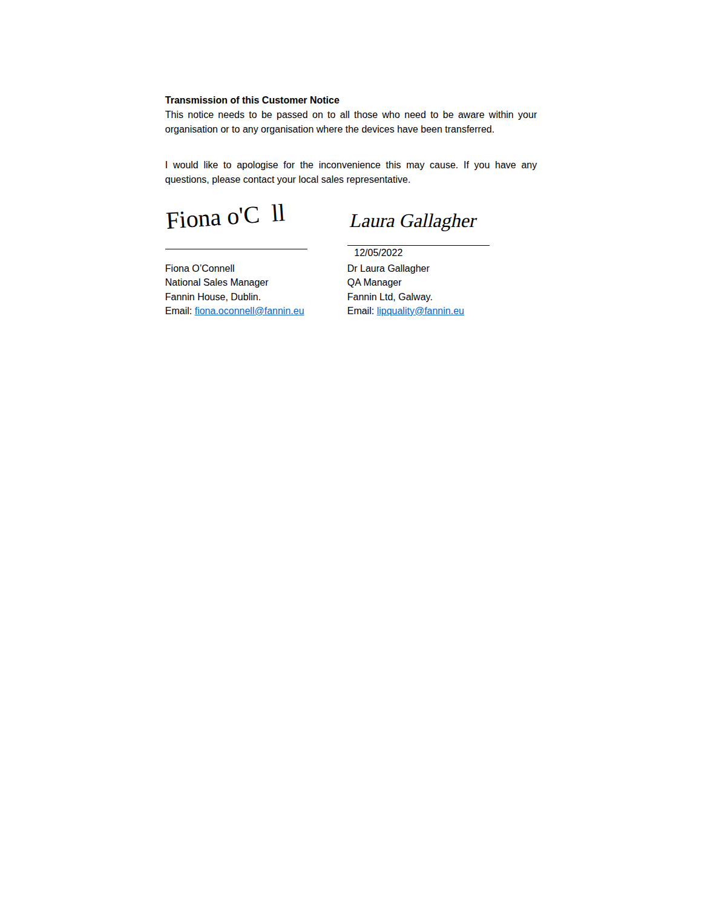Transmission of this Customer Notice
This notice needs to be passed on to all those who need to be aware within your organisation or to any organisation where the devices have been transferred.
I would like to apologise for the inconvenience this may cause. If you have any questions, please contact your local sales representative.
| Fiona o'C ll | Laura Gallagher 12/05/2022 |
| Fiona O’Connell National Sales Manager Fannin House, Dublin. Email: fiona.oconnell@fannin.eu | Dr Laura Gallagher QA Manager Fannin Ltd, Galway. Email: lipquality@fannin.eu |